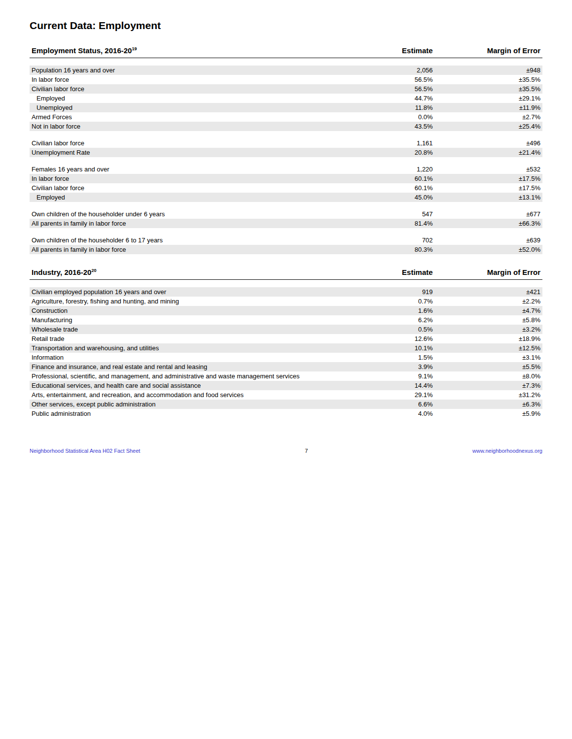Current Data: Employment
| Employment Status, 2016-20 19 | Estimate | Margin of Error |
| --- | --- | --- |
| Population 16 years and over | 2,056 | ±948 |
| In labor force | 56.5% | ±35.5% |
| Civilian labor force | 56.5% | ±35.5% |
| Employed | 44.7% | ±29.1% |
| Unemployed | 11.8% | ±11.9% |
| Armed Forces | 0.0% | ±2.7% |
| Not in labor force | 43.5% | ±25.4% |
| Civilian labor force | 1,161 | ±496 |
| Unemployment Rate | 20.8% | ±21.4% |
| Females 16 years and over | 1,220 | ±532 |
| In labor force | 60.1% | ±17.5% |
| Civilian labor force | 60.1% | ±17.5% |
| Employed | 45.0% | ±13.1% |
| Own children of the householder under 6 years | 547 | ±677 |
| All parents in family in labor force | 81.4% | ±66.3% |
| Own children of the householder 6 to 17 years | 702 | ±639 |
| All parents in family in labor force | 80.3% | ±52.0% |
| Industry, 2016-20 20 | Estimate | Margin of Error |
| --- | --- | --- |
| Civilian employed population 16 years and over | 919 | ±421 |
| Agriculture, forestry, fishing and hunting, and mining | 0.7% | ±2.2% |
| Construction | 1.6% | ±4.7% |
| Manufacturing | 6.2% | ±5.8% |
| Wholesale trade | 0.5% | ±3.2% |
| Retail trade | 12.6% | ±18.9% |
| Transportation and warehousing, and utilities | 10.1% | ±12.5% |
| Information | 1.5% | ±3.1% |
| Finance and insurance, and real estate and rental and leasing | 3.9% | ±5.5% |
| Professional, scientific, and management, and administrative and waste management services | 9.1% | ±8.0% |
| Educational services, and health care and social assistance | 14.4% | ±7.3% |
| Arts, entertainment, and recreation, and accommodation and food services | 29.1% | ±31.2% |
| Other services, except public administration | 6.6% | ±6.3% |
| Public administration | 4.0% | ±5.9% |
Neighborhood Statistical Area H02 Fact Sheet 7 www.neighborhoodnexus.org